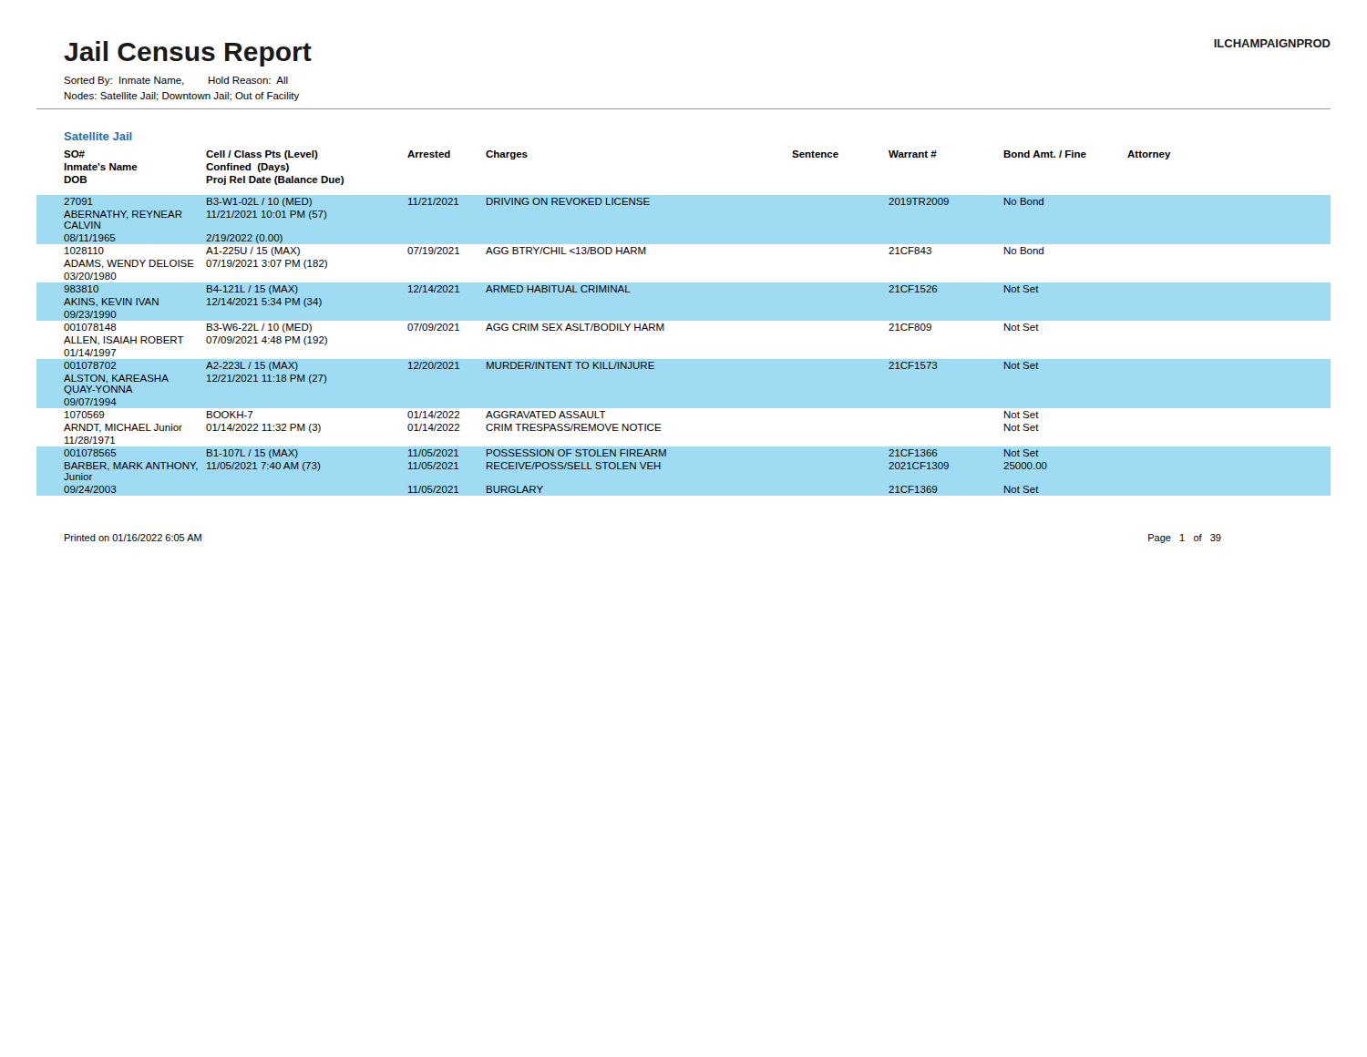ILCHAMPAIGNPROD
Jail Census Report
Sorted By: Inmate Name, Hold Reason: All
Nodes: Satellite Jail; Downtown Jail; Out of Facility
Satellite Jail
| SO# | Cell / Class Pts (Level) | Arrested | Charges | Sentence | Warrant # | Bond Amt. / Fine | Attorney |
| --- | --- | --- | --- | --- | --- | --- | --- |
| Inmate's Name | Confined (Days) | | | | | | |
| DOB | Proj Rel Date (Balance Due) | | | | | | |
| 27091 | B3-W1-02L / 10 (MED) | 11/21/2021 | DRIVING ON REVOKED LICENSE | | 2019TR2009 | No Bond | |
| ABERNATHY, REYNEAR CALVIN | 11/21/2021 10:01 PM (57) | | | | | | |
| 08/11/1965 | 2/19/2022 (0.00) | | | | | | |
| 1028110 | A1-225U / 15 (MAX) | 07/19/2021 | AGG BTRY/CHIL <13/BOD HARM | | 21CF843 | No Bond | |
| ADAMS, WENDY DELOISE | 07/19/2021 3:07 PM (182) | | | | | | |
| 03/20/1980 | | | | | | | |
| 983810 | B4-121L / 15 (MAX) | 12/14/2021 | ARMED HABITUAL CRIMINAL | | 21CF1526 | Not Set | |
| AKINS, KEVIN IVAN | 12/14/2021 5:34 PM (34) | | | | | | |
| 09/23/1990 | | | | | | | |
| 001078148 | B3-W6-22L / 10 (MED) | 07/09/2021 | AGG CRIM SEX ASLT/BODILY HARM | | 21CF809 | Not Set | |
| ALLEN, ISAIAH ROBERT | 07/09/2021 4:48 PM (192) | | | | | | |
| 01/14/1997 | | | | | | | |
| 001078702 | A2-223L / 15 (MAX) | 12/20/2021 | MURDER/INTENT TO KILL/INJURE | | 21CF1573 | Not Set | |
| ALSTON, KAREASHA QUAY-YONNA | 12/21/2021 11:18 PM (27) | | | | | | |
| 09/07/1994 | | | | | | | |
| 1070569 | BOOKH-7 | 01/14/2022 | AGGRAVATED ASSAULT | | | Not Set | |
| ARNDT, MICHAEL Junior | 01/14/2022 11:32 PM (3) | 01/14/2022 | CRIM TRESPASS/REMOVE NOTICE | | | Not Set | |
| 11/28/1971 | | | | | | | |
| 001078565 | B1-107L / 15 (MAX) | 11/05/2021 | POSSESSION OF STOLEN FIREARM | | 21CF1366 | Not Set | |
| BARBER, MARK ANTHONY, Junior | 11/05/2021 7:40 AM (73) | 11/05/2021 | RECEIVE/POSS/SELL STOLEN VEH | | 2021CF1309 | 25000.00 | |
| 09/24/2003 | | 11/05/2021 | BURGLARY | | 21CF1369 | Not Set | |
Printed on 01/16/2022 6:05 AM
Page 1 of 39